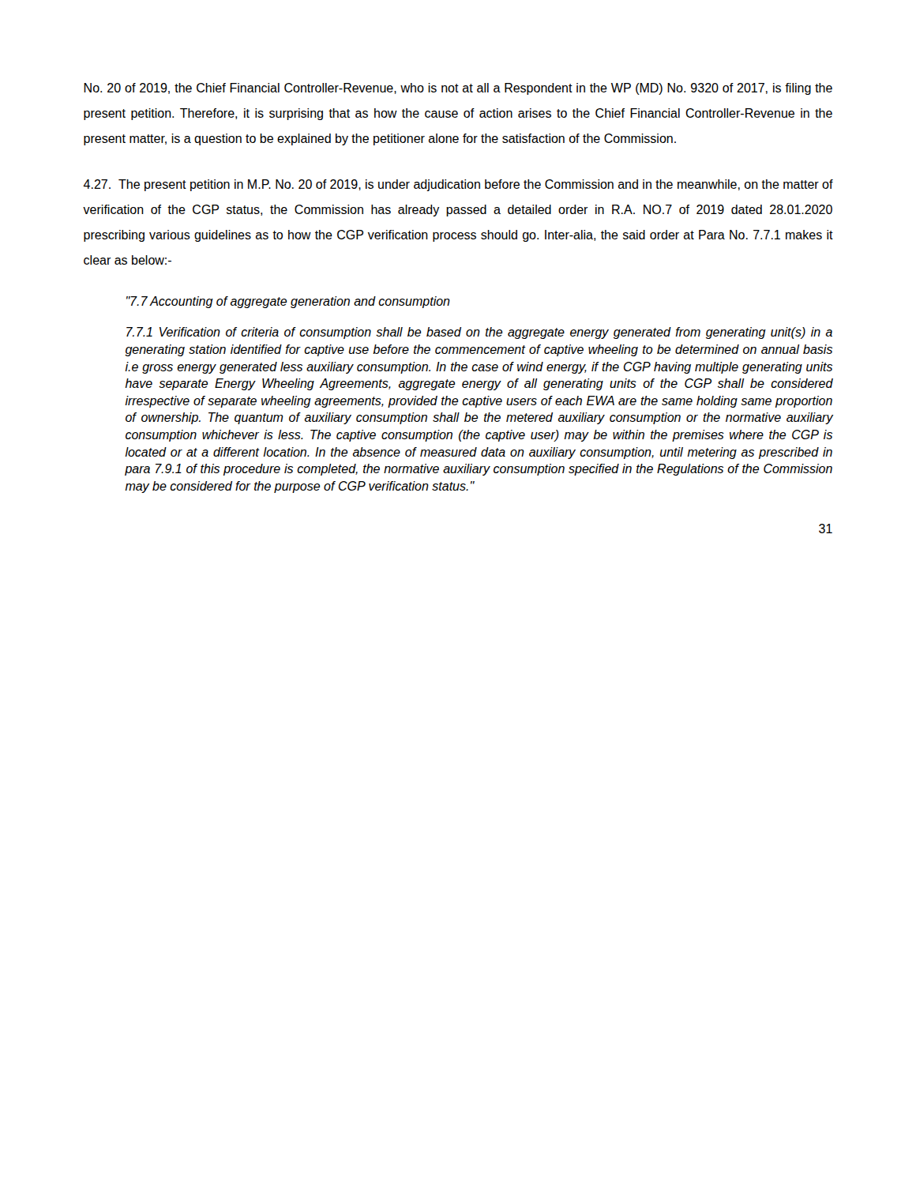No. 20 of 2019, the Chief Financial Controller-Revenue, who is not at all a Respondent in the WP (MD) No. 9320 of 2017, is filing the present petition. Therefore, it is surprising that as how the cause of action arises to the Chief Financial Controller-Revenue in the present matter, is a question to be explained by the petitioner alone for the satisfaction of the Commission.
4.27. The present petition in M.P. No. 20 of 2019, is under adjudication before the Commission and in the meanwhile, on the matter of verification of the CGP status, the Commission has already passed a detailed order in R.A. NO.7 of 2019 dated 28.01.2020 prescribing various guidelines as to how the CGP verification process should go. Inter-alia, the said order at Para No. 7.7.1 makes it clear as below:-
"7.7 Accounting of aggregate generation and consumption
7.7.1 Verification of criteria of consumption shall be based on the aggregate energy generated from generating unit(s) in a generating station identified for captive use before the commencement of captive wheeling to be determined on annual basis i.e gross energy generated less auxiliary consumption. In the case of wind energy, if the CGP having multiple generating units have separate Energy Wheeling Agreements, aggregate energy of all generating units of the CGP shall be considered irrespective of separate wheeling agreements, provided the captive users of each EWA are the same holding same proportion of ownership. The quantum of auxiliary consumption shall be the metered auxiliary consumption or the normative auxiliary consumption whichever is less. The captive consumption (the captive user) may be within the premises where the CGP is located or at a different location. In the absence of measured data on auxiliary consumption, until metering as prescribed in para 7.9.1 of this procedure is completed, the normative auxiliary consumption specified in the Regulations of the Commission may be considered for the purpose of CGP verification status."
31